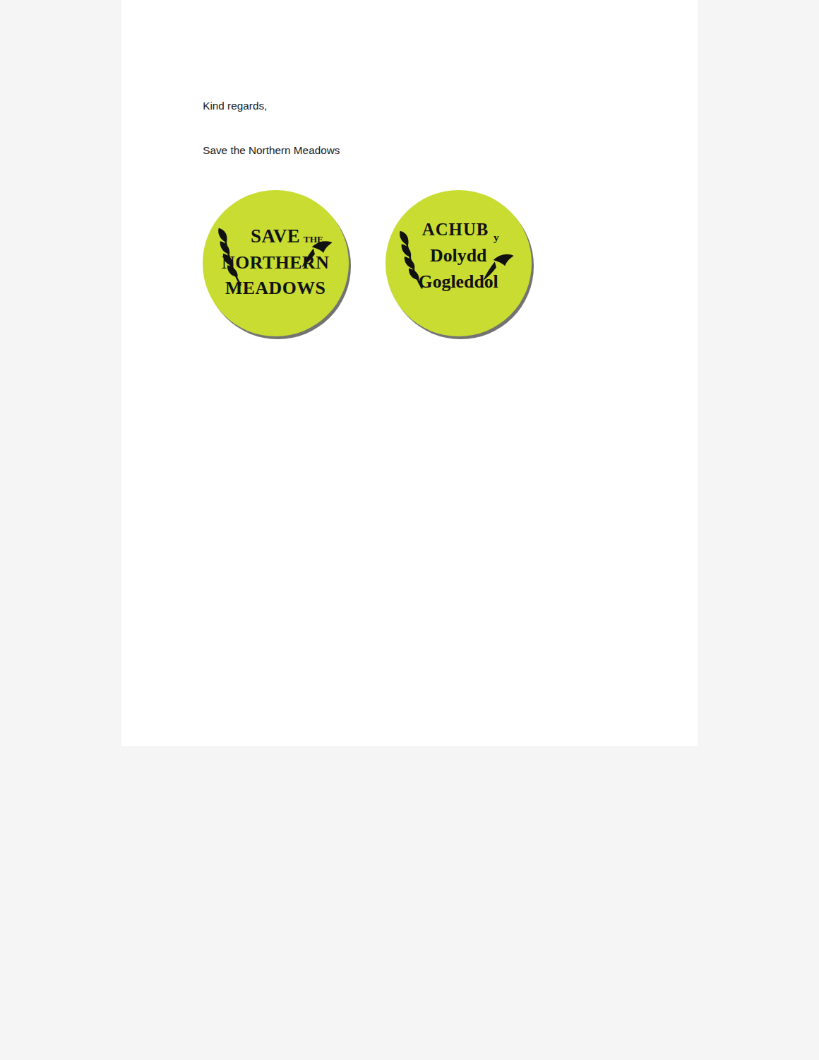Kind regards,
Save the Northern Meadows
SAVE THE NORTHERN MEADOWS
ACHUB y Dolydd Gogleddol